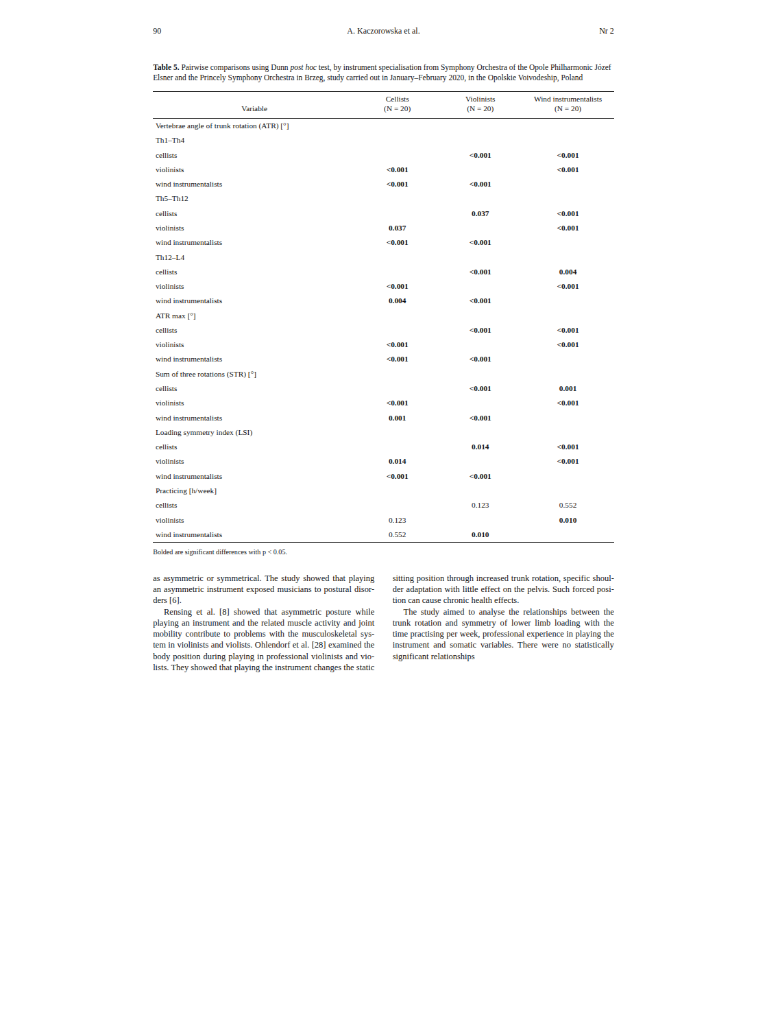90
A. Kaczorowska et al.
Nr 2
Table 5. Pairwise comparisons using Dunn post hoc test, by instrument specialisation from Symphony Orchestra of the Opole Philharmonic Józef Elsner and the Princely Symphony Orchestra in Brzeg, study carried out in January–February 2020, in the Opolskie Voivodeship, Poland
| Variable | Cellists (N = 20) | Violinists (N = 20) | Wind instrumentalists (N = 20) |
| --- | --- | --- | --- |
| Vertebrae angle of trunk rotation (ATR) [°] | | | |
| Th1–Th4 | | | |
| cellists | | <0.001 | <0.001 |
| violinists | <0.001 | | <0.001 |
| wind instrumentalists | <0.001 | <0.001 | |
| Th5–Th12 | | | |
| cellists | | 0.037 | <0.001 |
| violinists | 0.037 | | <0.001 |
| wind instrumentalists | <0.001 | <0.001 | |
| Th12–L4 | | | |
| cellists | | <0.001 | 0.004 |
| violinists | <0.001 | | <0.001 |
| wind instrumentalists | 0.004 | <0.001 | |
| ATR max [°] | | | |
| cellists | | <0.001 | <0.001 |
| violinists | <0.001 | | <0.001 |
| wind instrumentalists | <0.001 | <0.001 | |
| Sum of three rotations (STR) [°] | | | |
| cellists | | <0.001 | 0.001 |
| violinists | <0.001 | | <0.001 |
| wind instrumentalists | 0.001 | <0.001 | |
| Loading symmetry index (LSI) | | | |
| cellists | | 0.014 | <0.001 |
| violinists | 0.014 | | <0.001 |
| wind instrumentalists | <0.001 | <0.001 | |
| Practicing [h/week] | | | |
| cellists | | 0.123 | 0.552 |
| violinists | 0.123 | | 0.010 |
| wind instrumentalists | 0.552 | 0.010 | |
Bolded are significant differences with p < 0.05.
as asymmetric or symmetrical. The study showed that playing an asymmetric instrument exposed musicians to postural disorders [6].
Rensing et al. [8] showed that asymmetric posture while playing an instrument and the related muscle activity and joint mobility contribute to problems with the musculoskeletal system in violinists and violists. Ohlendorf et al. [28] examined the body position during playing in professional violinists and violists. They showed that playing the instrument changes the static sitting position through increased trunk rotation, specific shoulder adaptation with little effect on the pelvis. Such forced position can cause chronic health effects.
The study aimed to analyse the relationships between the trunk rotation and symmetry of lower limb loading with the time practising per week, professional experience in playing the instrument and somatic variables. There were no statistically significant relationships